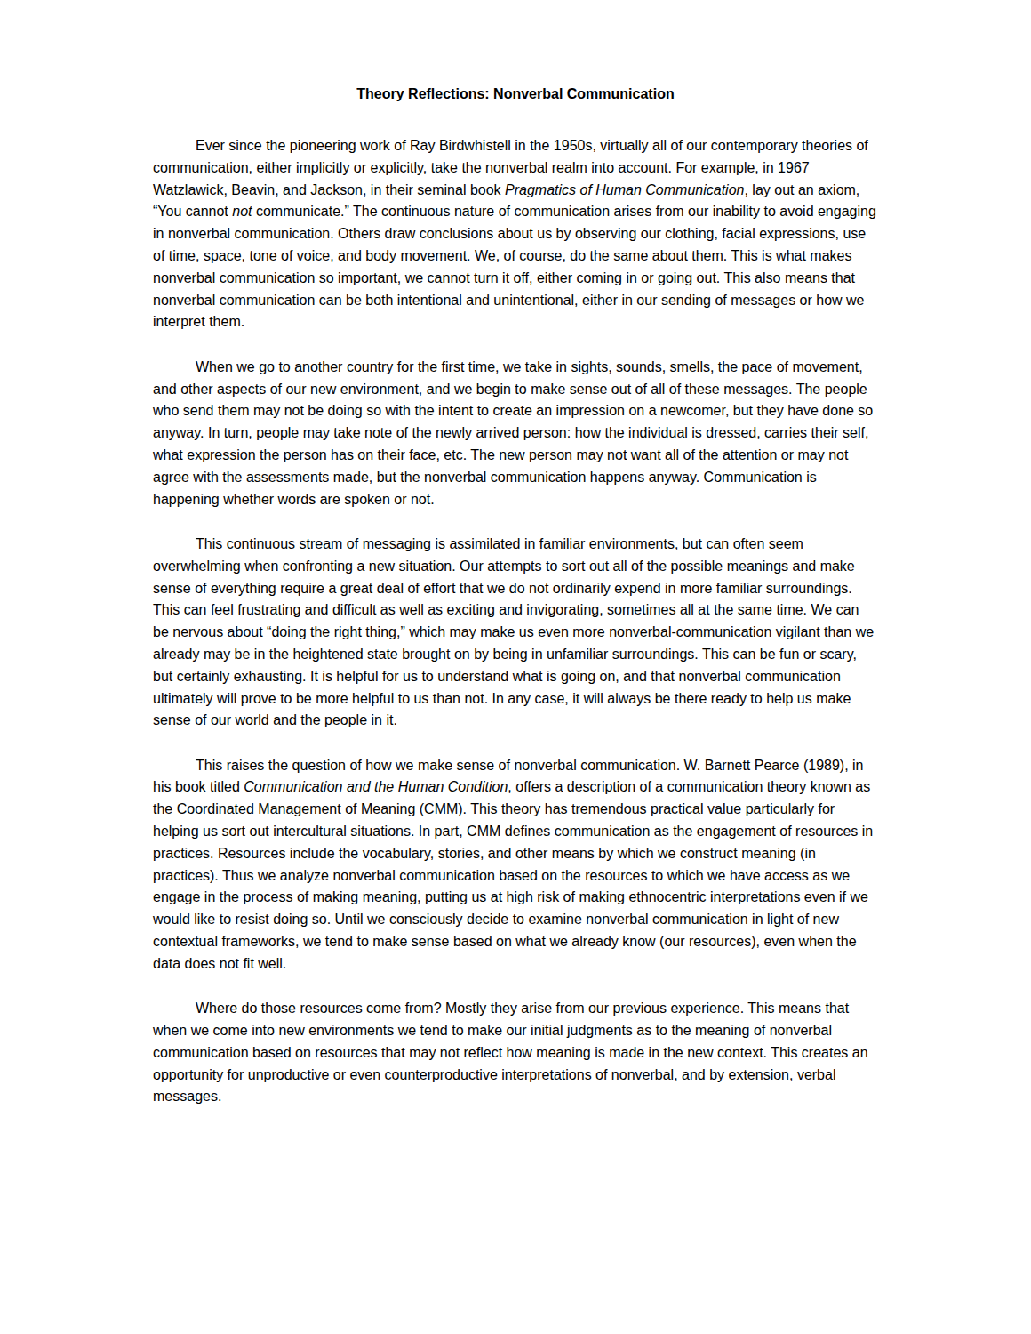Theory Reflections: Nonverbal Communication
Ever since the pioneering work of Ray Birdwhistell in the 1950s, virtually all of our contemporary theories of communication, either implicitly or explicitly, take the nonverbal realm into account. For example, in 1967 Watzlawick, Beavin, and Jackson, in their seminal book Pragmatics of Human Communication, lay out an axiom, “You cannot not communicate.” The continuous nature of communication arises from our inability to avoid engaging in nonverbal communication. Others draw conclusions about us by observing our clothing, facial expressions, use of time, space, tone of voice, and body movement. We, of course, do the same about them. This is what makes nonverbal communication so important, we cannot turn it off, either coming in or going out. This also means that nonverbal communication can be both intentional and unintentional, either in our sending of messages or how we interpret them.
When we go to another country for the first time, we take in sights, sounds, smells, the pace of movement, and other aspects of our new environment, and we begin to make sense out of all of these messages. The people who send them may not be doing so with the intent to create an impression on a newcomer, but they have done so anyway. In turn, people may take note of the newly arrived person: how the individual is dressed, carries their self, what expression the person has on their face, etc. The new person may not want all of the attention or may not agree with the assessments made, but the nonverbal communication happens anyway. Communication is happening whether words are spoken or not.
This continuous stream of messaging is assimilated in familiar environments, but can often seem overwhelming when confronting a new situation. Our attempts to sort out all of the possible meanings and make sense of everything require a great deal of effort that we do not ordinarily expend in more familiar surroundings. This can feel frustrating and difficult as well as exciting and invigorating, sometimes all at the same time. We can be nervous about “doing the right thing,” which may make us even more nonverbal-communication vigilant than we already may be in the heightened state brought on by being in unfamiliar surroundings. This can be fun or scary, but certainly exhausting. It is helpful for us to understand what is going on, and that nonverbal communication ultimately will prove to be more helpful to us than not. In any case, it will always be there ready to help us make sense of our world and the people in it.
This raises the question of how we make sense of nonverbal communication. W. Barnett Pearce (1989), in his book titled Communication and the Human Condition, offers a description of a communication theory known as the Coordinated Management of Meaning (CMM). This theory has tremendous practical value particularly for helping us sort out intercultural situations. In part, CMM defines communication as the engagement of resources in practices. Resources include the vocabulary, stories, and other means by which we construct meaning (in practices). Thus we analyze nonverbal communication based on the resources to which we have access as we engage in the process of making meaning, putting us at high risk of making ethnocentric interpretations even if we would like to resist doing so. Until we consciously decide to examine nonverbal communication in light of new contextual frameworks, we tend to make sense based on what we already know (our resources), even when the data does not fit well.
Where do those resources come from? Mostly they arise from our previous experience. This means that when we come into new environments we tend to make our initial judgments as to the meaning of nonverbal communication based on resources that may not reflect how meaning is made in the new context. This creates an opportunity for unproductive or even counterproductive interpretations of nonverbal, and by extension, verbal messages.